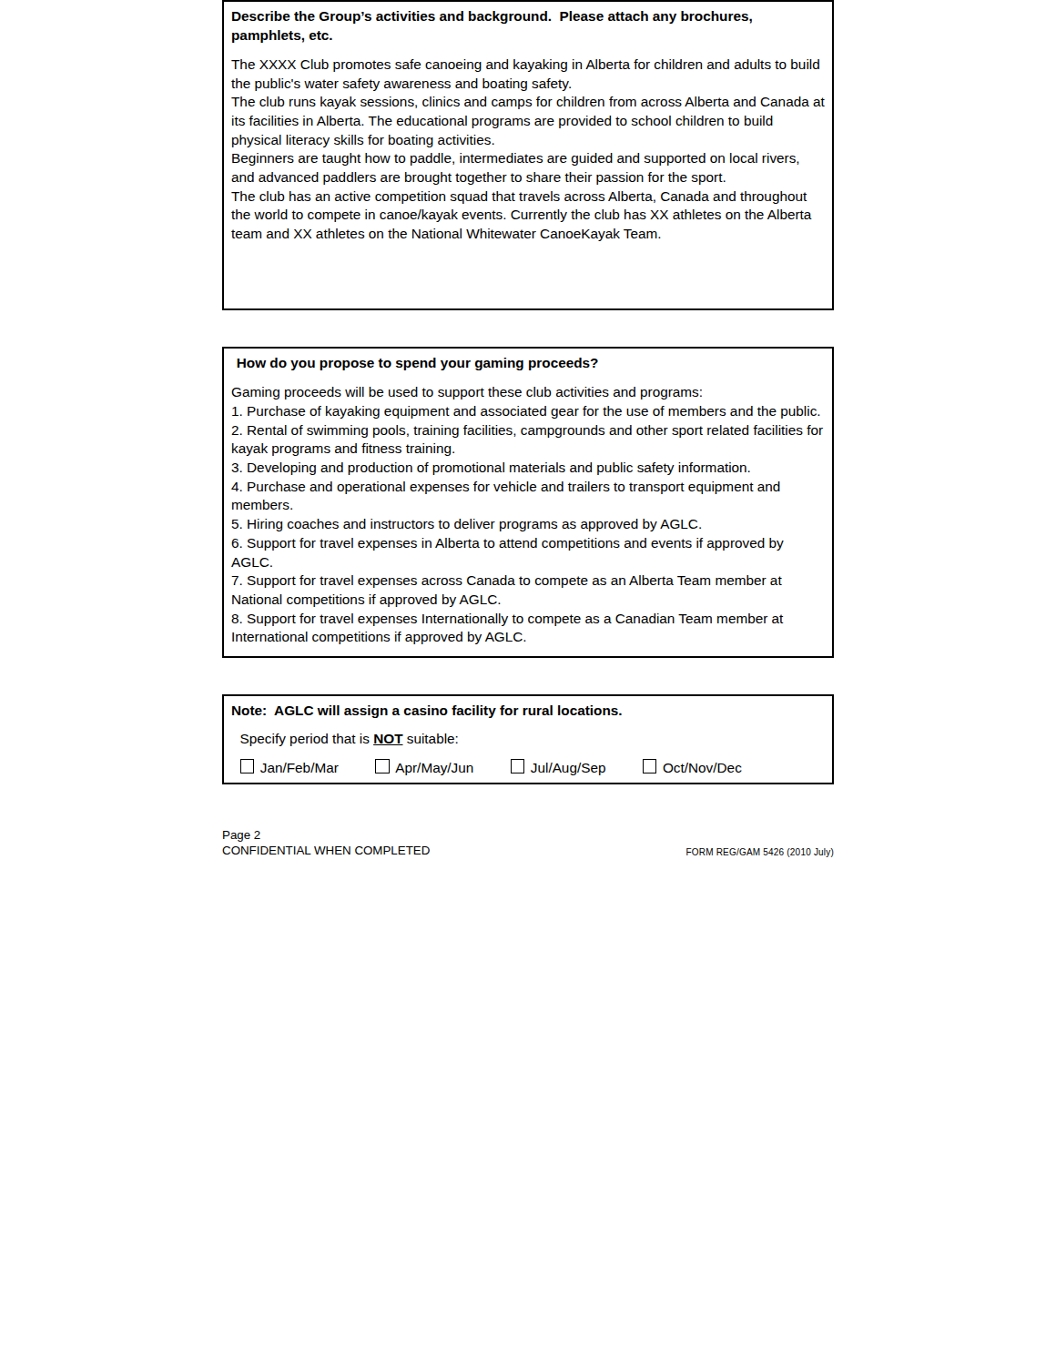Describe the Group’s activities and background. Please attach any brochures, pamphlets, etc.
The XXXX Club promotes safe canoeing and kayaking in Alberta for children and adults to build the public's water safety awareness and boating safety.
The club runs kayak sessions, clinics and camps for children from across Alberta and Canada at its facilities in Alberta. The educational programs are provided to school children to build physical literacy skills for boating activities.
Beginners are taught how to paddle, intermediates are guided and supported on local rivers, and advanced paddlers are brought together to share their passion for the sport.
The club has an active competition squad that travels across Alberta, Canada and throughout the world to compete in canoe/kayak events. Currently the club has XX athletes on the Alberta team and XX athletes on the National Whitewater CanoeKayak Team.
How do you propose to spend your gaming proceeds?
Gaming proceeds will be used to support these club activities and programs:
1. Purchase of kayaking equipment and associated gear for the use of members and the public.
2. Rental of swimming pools, training facilities, campgrounds and other sport related facilities for kayak programs and fitness training.
3. Developing and production of promotional materials and public safety information.
4. Purchase and operational expenses for vehicle and trailers to transport equipment and members.
5. Hiring coaches and instructors to deliver programs as approved by AGLC.
6. Support for travel expenses in Alberta to attend competitions and events if approved by AGLC.
7. Support for travel expenses across Canada to compete as an Alberta Team member at National competitions if approved by AGLC.
8. Support for travel expenses Internationally to compete as a Canadian Team member at International competitions if approved by AGLC.
Note: AGLC will assign a casino facility for rural locations.
Specify period that is NOT suitable:
Jan/Feb/Mar Apr/May/Jun Jul/Aug/Sep Oct/Nov/Dec
Page 2
CONFIDENTIAL WHEN COMPLETED
FORM REG/GAM 5426 (2010 July)